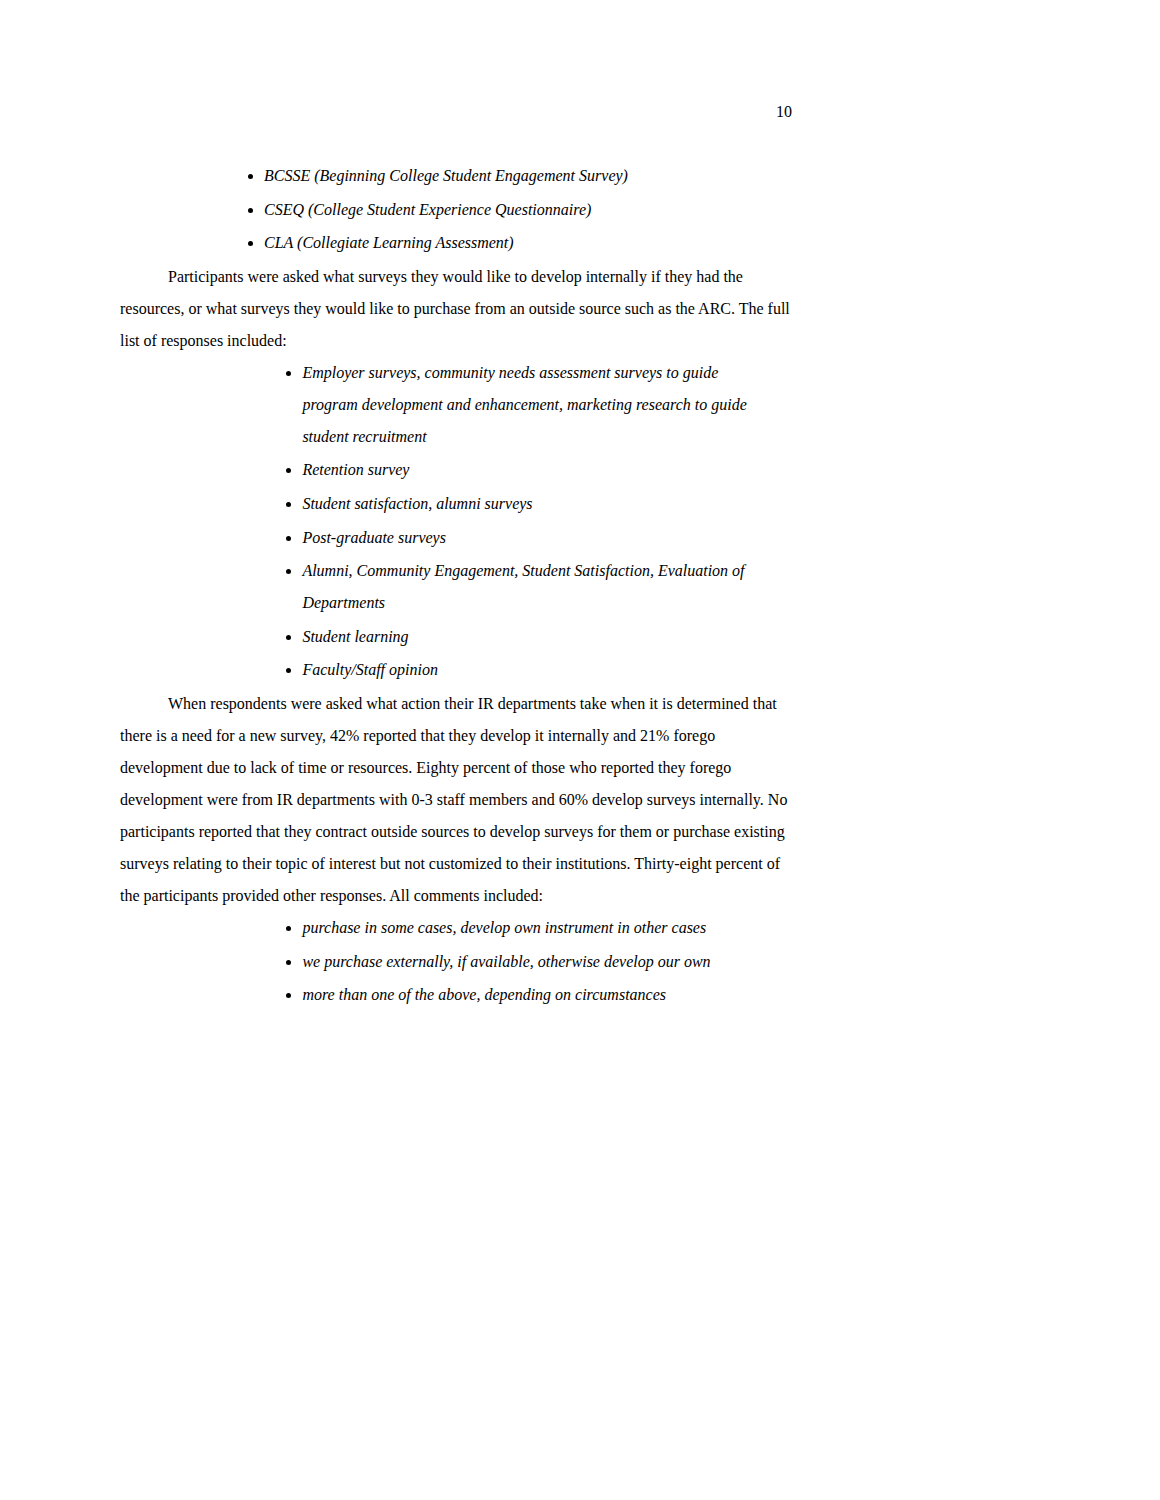10
BCSSE (Beginning College Student Engagement Survey)
CSEQ (College Student Experience Questionnaire)
CLA (Collegiate Learning Assessment)
Participants were asked what surveys they would like to develop internally if they had the resources, or what surveys they would like to purchase from an outside source such as the ARC. The full list of responses included:
Employer surveys, community needs assessment surveys to guide program development and enhancement, marketing research to guide student recruitment
Retention survey
Student satisfaction, alumni surveys
Post-graduate surveys
Alumni, Community Engagement, Student Satisfaction, Evaluation of Departments
Student learning
Faculty/Staff opinion
When respondents were asked what action their IR departments take when it is determined that there is a need for a new survey, 42% reported that they develop it internally and 21% forego development due to lack of time or resources. Eighty percent of those who reported they forego development were from IR departments with 0-3 staff members and 60% develop surveys internally. No participants reported that they contract outside sources to develop surveys for them or purchase existing surveys relating to their topic of interest but not customized to their institutions. Thirty-eight percent of the participants provided other responses. All comments included:
purchase in some cases, develop own instrument in other cases
we purchase externally, if available, otherwise develop our own
more than one of the above, depending on circumstances